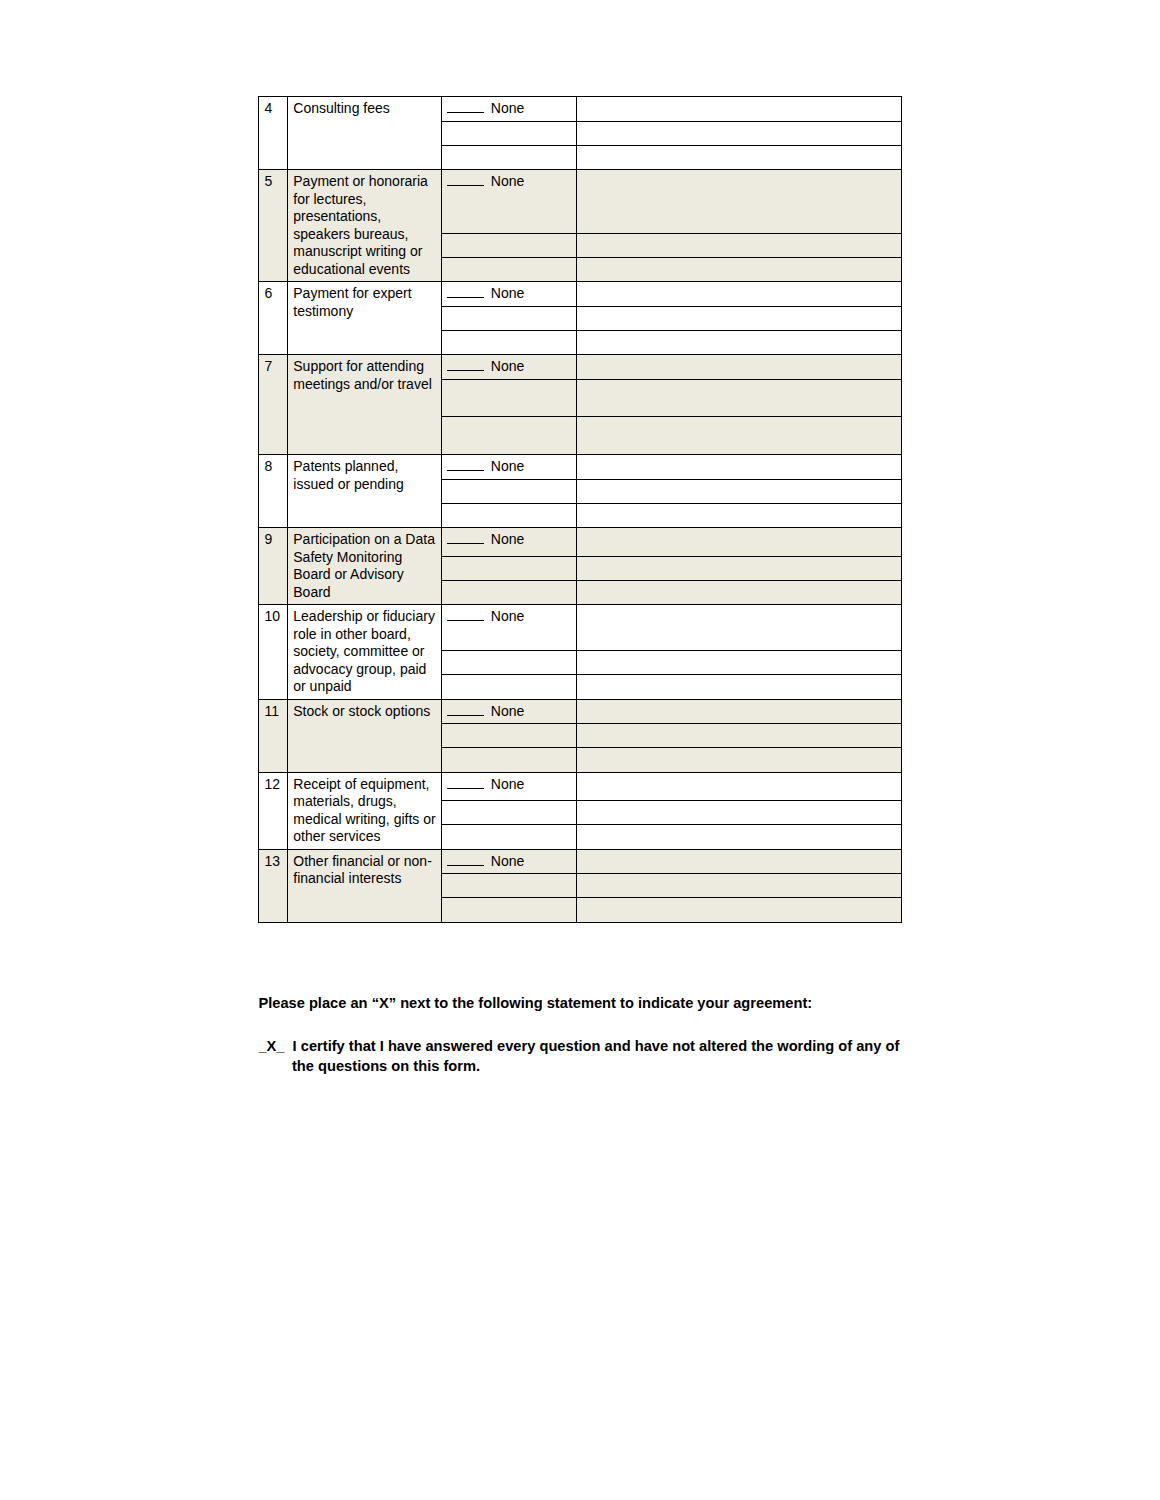| 4 | Consulting fees | None | |
| 5 | Payment or honoraria for lectures, presentations, speakers bureaus, manuscript writing or educational events | None | |
| 6 | Payment for expert testimony | None | |
| 7 | Support for attending meetings and/or travel | None | |
| 8 | Patents planned, issued or pending | None | |
| 9 | Participation on a Data Safety Monitoring Board or Advisory Board | None | |
| 10 | Leadership or fiduciary role in other board, society, committee or advocacy group, paid or unpaid | None | |
| 11 | Stock or stock options | None | |
| 12 | Receipt of equipment, materials, drugs, medical writing, gifts or other services | None | |
| 13 | Other financial or non-financial interests | None | |
Please place an “X” next to the following statement to indicate your agreement:
_X_ I certify that I have answered every question and have not altered the wording of any of the questions on this form.